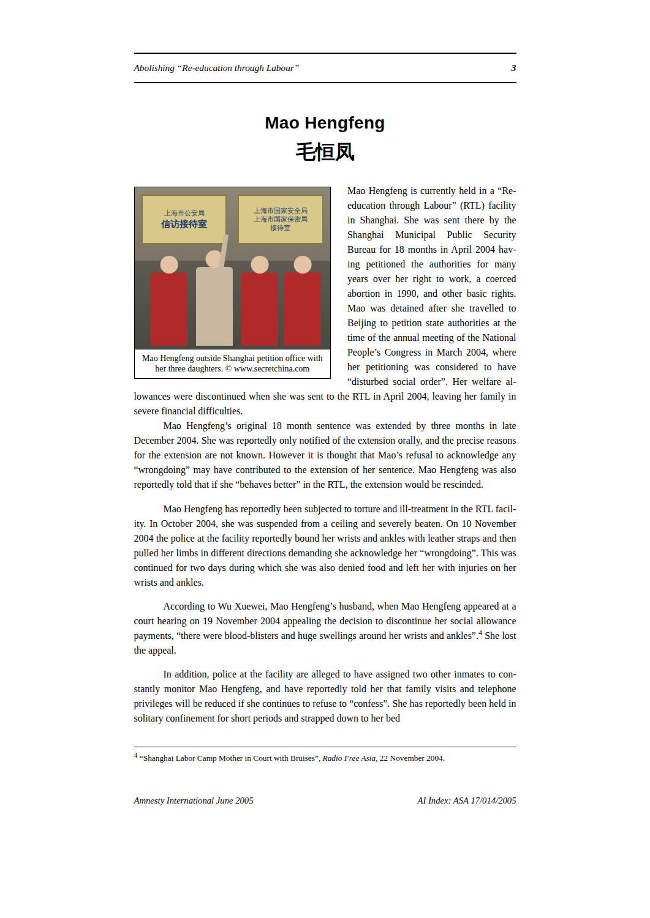Abolishing “Re-education through Labour” 3
Mao Hengfeng
毛恒凤
上海市公安局信访接待室
上海市国家安全局
上海市国家保密局
接待室
Mao Hengfeng outside Shanghai petition office with her three daughters. © www.secretchina.com
Mao Hengfeng is currently held in a “Re-education through Labour” (RTL) facility in Shanghai. She was sent there by the Shanghai Municipal Public Security Bureau for 18 months in April 2004 having petitioned the authorities for many years over her right to work, a coerced abortion in 1990, and other basic rights. Mao was detained after she travelled to Beijing to petition state authorities at the time of the annual meeting of the National People’s Congress in March 2004, where her petitioning was considered to have “disturbed social order”. Her welfare allowances were discontinued when she was sent to the RTL in April 2004, leaving her family in severe financial difficulties.
Mao Hengfeng’s original 18 month sentence was extended by three months in late December 2004. She was reportedly only notified of the extension orally, and the precise reasons for the extension are not known. However it is thought that Mao’s refusal to acknowledge any “wrongdoing” may have contributed to the extension of her sentence. Mao Hengfeng was also reportedly told that if she “behaves better” in the RTL, the extension would be rescinded.
Mao Hengfeng has reportedly been subjected to torture and ill-treatment in the RTL facility. In October 2004, she was suspended from a ceiling and severely beaten. On 10 November 2004 the police at the facility reportedly bound her wrists and ankles with leather straps and then pulled her limbs in different directions demanding she acknowledge her “wrongdoing”. This was continued for two days during which she was also denied food and left her with injuries on her wrists and ankles.
According to Wu Xuewei, Mao Hengfeng’s husband, when Mao Hengfeng appeared at a court hearing on 19 November 2004 appealing the decision to discontinue her social allowance payments, “there were blood-blisters and huge swellings around her wrists and ankles”.4 She lost the appeal.
In addition, police at the facility are alleged to have assigned two other inmates to constantly monitor Mao Hengfeng, and have reportedly told her that family visits and telephone privileges will be reduced if she continues to refuse to “confess”. She has reportedly been held in solitary confinement for short periods and strapped down to her bed
4 “Shanghai Labor Camp Mother in Court with Bruises”, Radio Free Asia, 22 November 2004.
Amnesty International June 2005 AI Index: ASA 17/014/2005